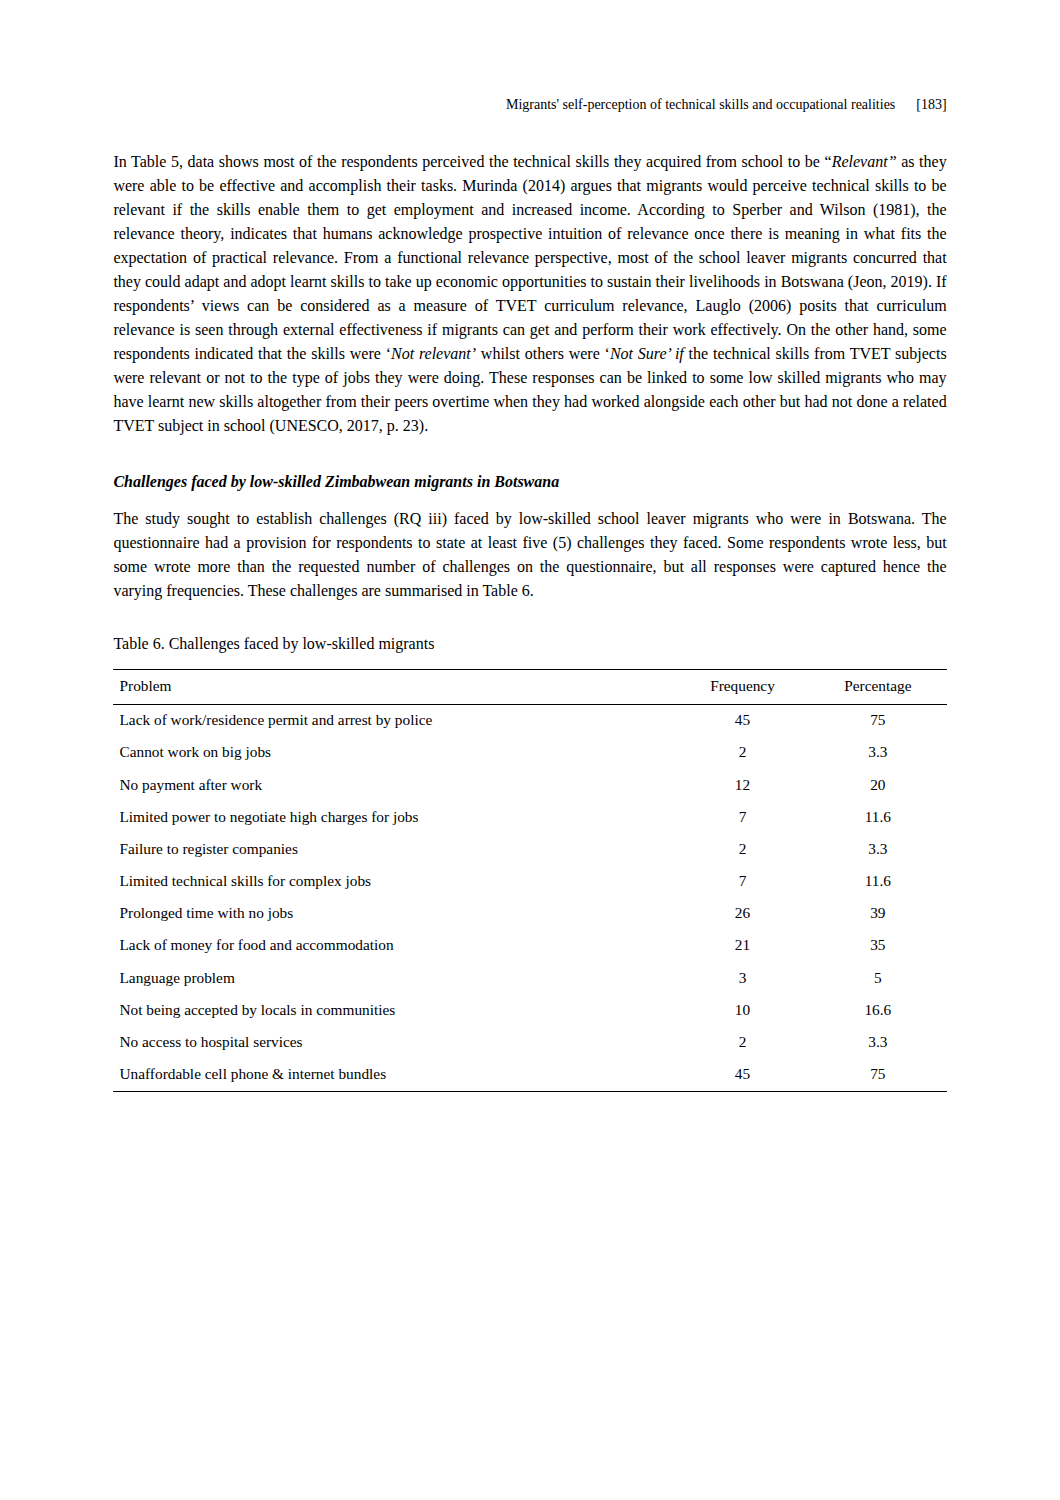Migrants' self-perception of technical skills and occupational realities[183]
In Table 5, data shows most of the respondents perceived the technical skills they acquired from school to be “Relevant” as they were able to be effective and accomplish their tasks. Murinda (2014) argues that migrants would perceive technical skills to be relevant if the skills enable them to get employment and increased income. According to Sperber and Wilson (1981), the relevance theory, indicates that humans acknowledge prospective intuition of relevance once there is meaning in what fits the expectation of practical relevance. From a functional relevance perspective, most of the school leaver migrants concurred that they could adapt and adopt learnt skills to take up economic opportunities to sustain their livelihoods in Botswana (Jeon, 2019). If respondents’ views can be considered as a measure of TVET curriculum relevance, Lauglo (2006) posits that curriculum relevance is seen through external effectiveness if migrants can get and perform their work effectively. On the other hand, some respondents indicated that the skills were ‘Not relevant’ whilst others were ‘Not Sure’ if the technical skills from TVET subjects were relevant or not to the type of jobs they were doing. These responses can be linked to some low skilled migrants who may have learnt new skills altogether from their peers overtime when they had worked alongside each other but had not done a related TVET subject in school (UNESCO, 2017, p. 23).
Challenges faced by low-skilled Zimbabwean migrants in Botswana
The study sought to establish challenges (RQ iii) faced by low-skilled school leaver migrants who were in Botswana. The questionnaire had a provision for respondents to state at least five (5) challenges they faced. Some respondents wrote less, but some wrote more than the requested number of challenges on the questionnaire, but all responses were captured hence the varying frequencies. These challenges are summarised in Table 6.
Table 6. Challenges faced by low-skilled migrants
| Problem | Frequency | Percentage |
| --- | --- | --- |
| Lack of work/residence permit and arrest by police | 45 | 75 |
| Cannot work on big jobs | 2 | 3.3 |
| No payment after work | 12 | 20 |
| Limited power to negotiate high charges for jobs | 7 | 11.6 |
| Failure to register companies | 2 | 3.3 |
| Limited technical skills for complex jobs | 7 | 11.6 |
| Prolonged time with no jobs | 26 | 39 |
| Lack of money for food and accommodation | 21 | 35 |
| Language problem | 3 | 5 |
| Not being accepted by locals in communities | 10 | 16.6 |
| No access to hospital services | 2 | 3.3 |
| Unaffordable cell phone & internet bundles | 45 | 75 |